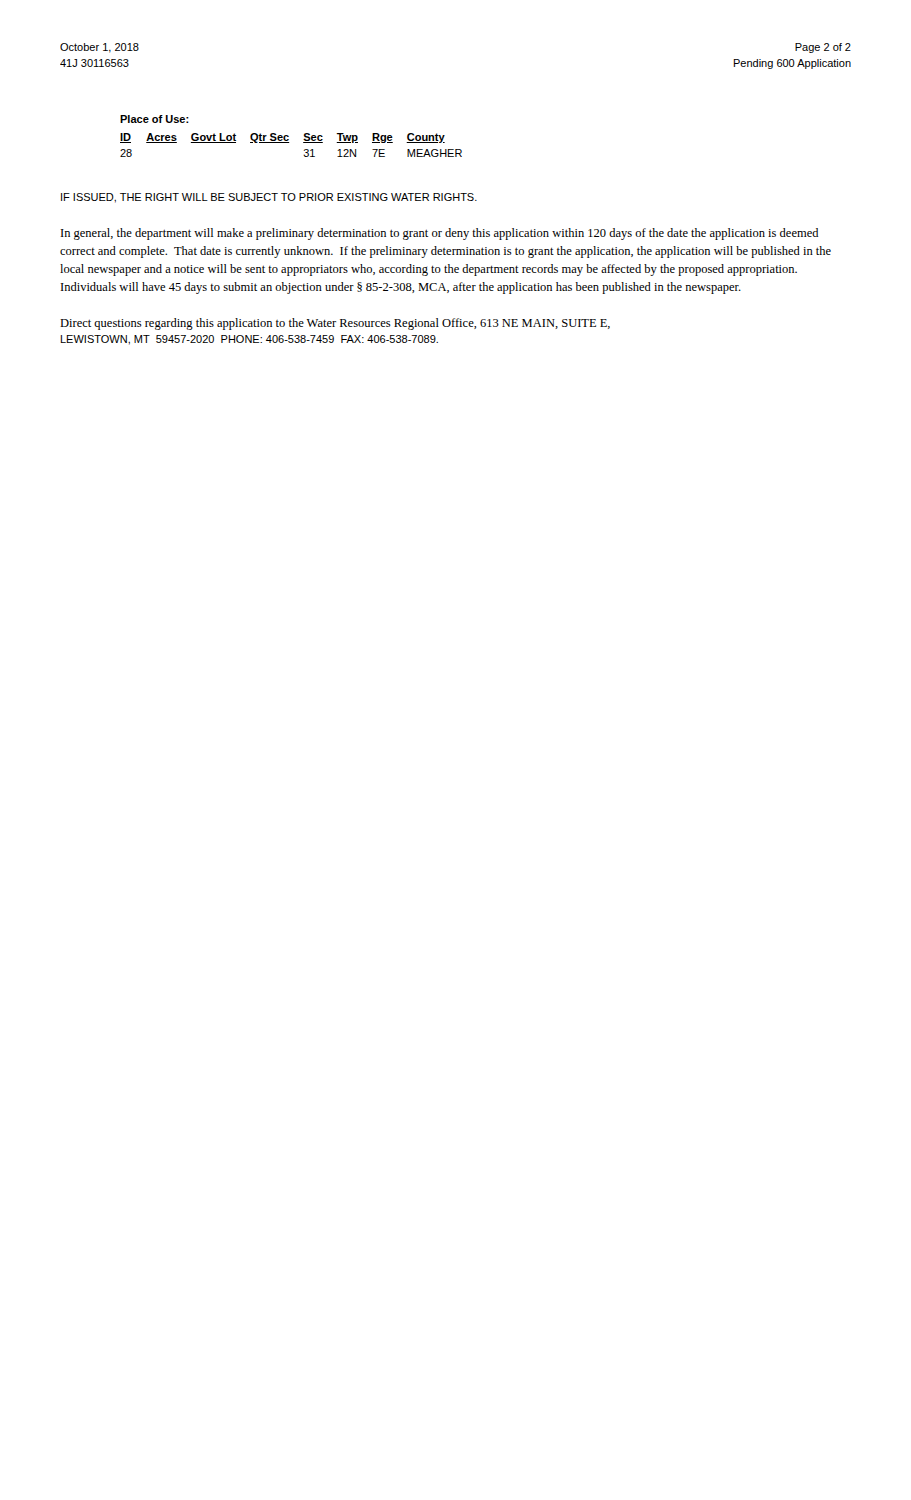October 1, 2018
41J 30116563
Page 2 of 2
Pending 600 Application
Place of Use:
| ID | Acres | Govt Lot | Qtr Sec | Sec | Twp | Rge | County |
| --- | --- | --- | --- | --- | --- | --- | --- |
| 28 | | | | 31 | 12N | 7E | MEAGHER |
IF ISSUED, THE RIGHT WILL BE SUBJECT TO PRIOR EXISTING WATER RIGHTS.
In general, the department will make a preliminary determination to grant or deny this application within 120 days of the date the application is deemed correct and complete. That date is currently unknown. If the preliminary determination is to grant the application, the application will be published in the local newspaper and a notice will be sent to appropriators who, according to the department records may be affected by the proposed appropriation. Individuals will have 45 days to submit an objection under § 85-2-308, MCA, after the application has been published in the newspaper.
Direct questions regarding this application to the Water Resources Regional Office, 613 NE MAIN, SUITE E,
LEWISTOWN, MT 59457-2020 PHONE: 406-538-7459 FAX: 406-538-7089.